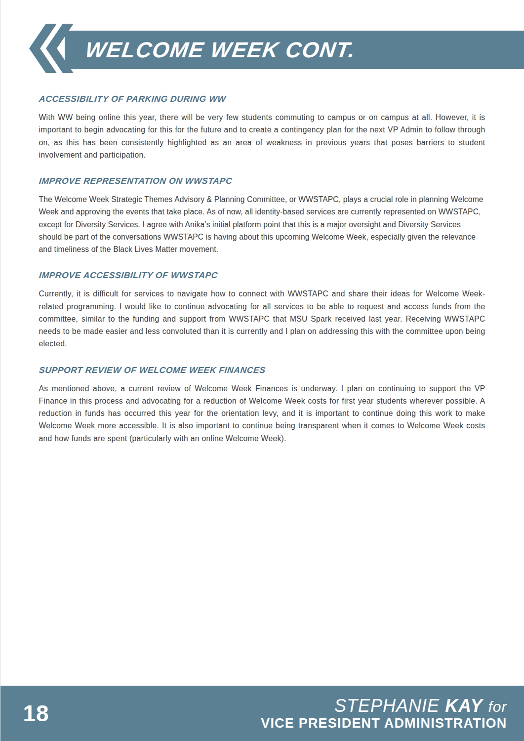WELCOME WEEK CONT.
ACCESSIBILITY OF PARKING DURING WW
With WW being online this year, there will be very few students commuting to campus or on campus at all. However, it is important to begin advocating for this for the future and to create a contingency plan for the next VP Admin to follow through on, as this has been consistently highlighted as an area of weakness in previous years that poses barriers to student involvement and participation.
IMPROVE REPRESENTATION ON WWSTAPC
The Welcome Week Strategic Themes Advisory & Planning Committee, or WWSTAPC, plays a crucial role in planning Welcome Week and approving the events that take place. As of now, all identity-based services are currently represented on WWSTAPC, except for Diversity Services. I agree with Anika’s initial platform point that this is a major oversight and Diversity Services should be part of the conversations WWSTAPC is having about this upcoming Welcome Week, especially given the relevance and timeliness of the Black Lives Matter movement.
IMPROVE ACCESSIBILITY OF WWSTAPC
Currently, it is difficult for services to navigate how to connect with WWSTAPC and share their ideas for Welcome Week-related programming. I would like to continue advocating for all services to be able to request and access funds from the committee, similar to the funding and support from WWSTAPC that MSU Spark received last year. Receiving WWSTAPC needs to be made easier and less convoluted than it is currently and I plan on addressing this with the committee upon being elected.
SUPPORT REVIEW OF WELCOME WEEK FINANCES
As mentioned above, a current review of Welcome Week Finances is underway. I plan on continuing to support the VP Finance in this process and advocating for a reduction of Welcome Week costs for first year students wherever possible. A reduction in funds has occurred this year for the orientation levy, and it is important to continue doing this work to make Welcome Week more accessible. It is also important to continue being transparent when it comes to Welcome Week costs and how funds are spent (particularly with an online Welcome Week).
18
STEPHANIE KAY for
VICE PRESIDENT ADMINISTRATION